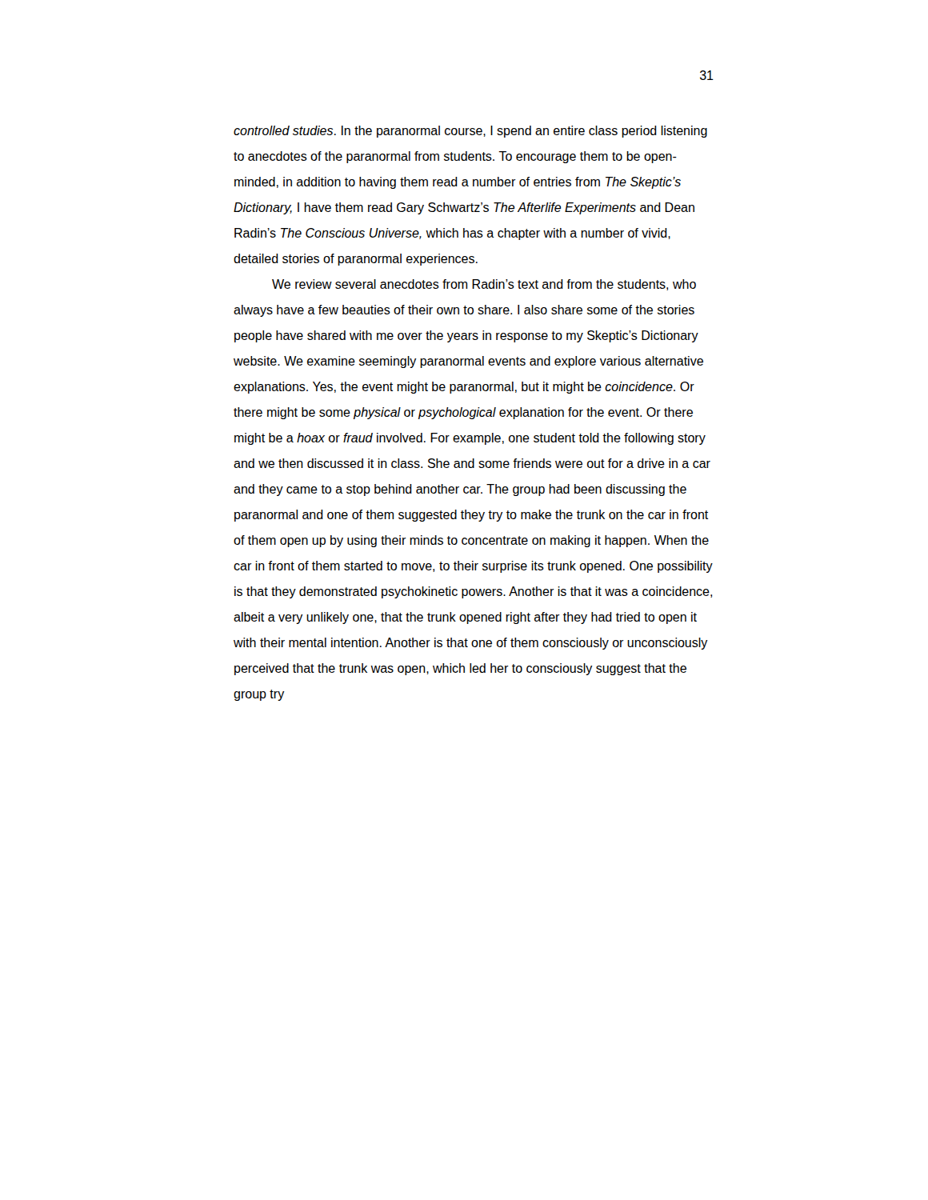31
controlled studies. In the paranormal course, I spend an entire class period listening to anecdotes of the paranormal from students. To encourage them to be open-minded, in addition to having them read a number of entries from The Skeptic’s Dictionary, I have them read Gary Schwartz’s The Afterlife Experiments and Dean Radin’s The Conscious Universe, which has a chapter with a number of vivid, detailed stories of paranormal experiences.
We review several anecdotes from Radin’s text and from the students, who always have a few beauties of their own to share. I also share some of the stories people have shared with me over the years in response to my Skeptic’s Dictionary website. We examine seemingly paranormal events and explore various alternative explanations. Yes, the event might be paranormal, but it might be coincidence. Or there might be some physical or psychological explanation for the event. Or there might be a hoax or fraud involved. For example, one student told the following story and we then discussed it in class. She and some friends were out for a drive in a car and they came to a stop behind another car. The group had been discussing the paranormal and one of them suggested they try to make the trunk on the car in front of them open up by using their minds to concentrate on making it happen. When the car in front of them started to move, to their surprise its trunk opened. One possibility is that they demonstrated psychokinetic powers. Another is that it was a coincidence, albeit a very unlikely one, that the trunk opened right after they had tried to open it with their mental intention. Another is that one of them consciously or unconsciously perceived that the trunk was open, which led her to consciously suggest that the group try